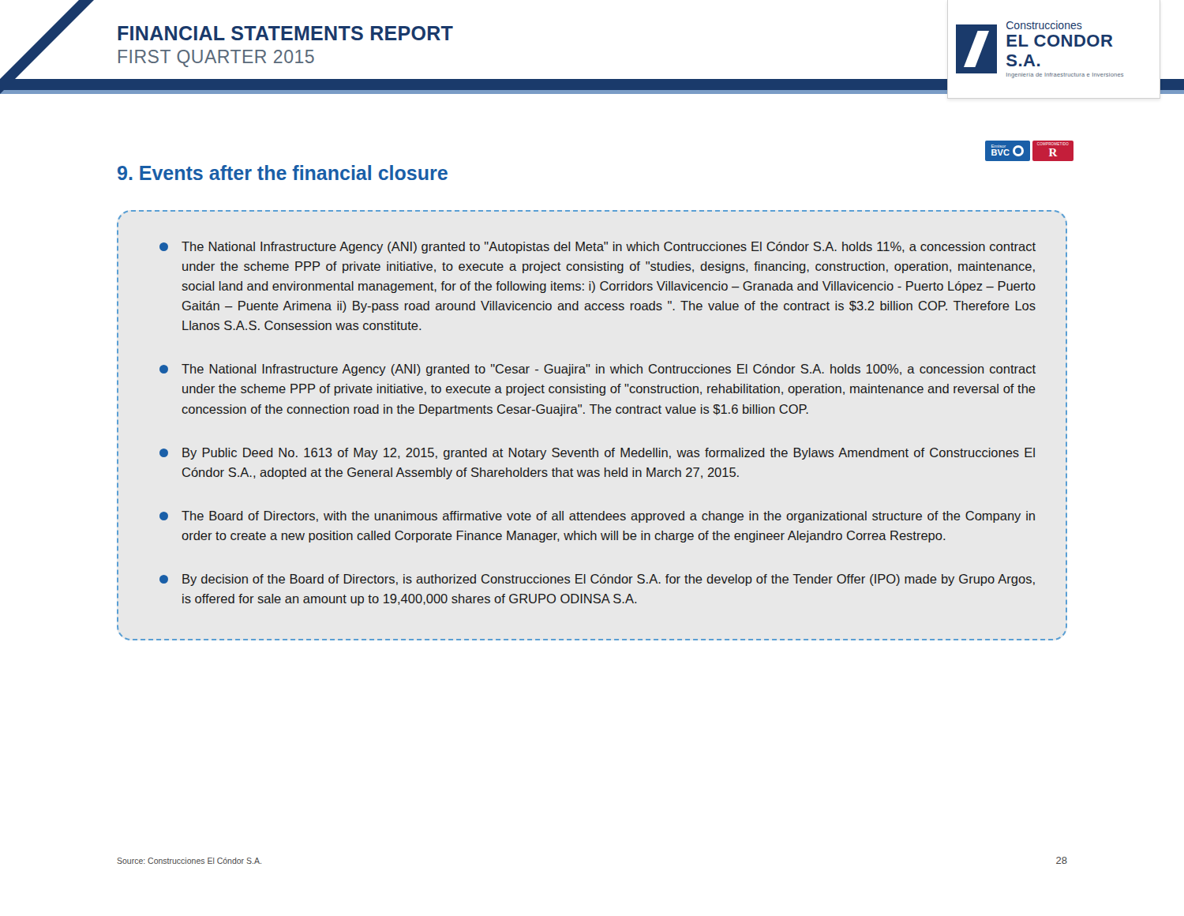FINANCIAL STATEMENTS REPORT
FIRST QUARTER 2015
Construcciones
EL CONDOR S.A.
Ingeniería de Infraestructura e Inversiones
Emisor BVC
COMPROMETIDO
R
9. Events after the financial closure
The National Infrastructure Agency (ANI) granted to "Autopistas del Meta" in which Contrucciones El Cóndor S.A. holds 11%, a concession contract under the scheme PPP of private initiative, to execute a project consisting of "studies, designs, financing, construction, operation, maintenance, social land and environmental management, for of the following items: i) Corridors Villavicencio – Granada and Villavicencio - Puerto López – Puerto Gaitán – Puente Arimena ii) By-pass road around Villavicencio and access roads ". The value of the contract is $3.2 billion COP. Therefore Los Llanos S.A.S. Consession was constitute.
The National Infrastructure Agency (ANI) granted to "Cesar - Guajira" in which Contrucciones El Cóndor S.A. holds 100%, a concession contract under the scheme PPP of private initiative, to execute a project consisting of "construction, rehabilitation, operation, maintenance and reversal of the concession of the connection road in the Departments Cesar-Guajira". The contract value is $1.6 billion COP.
By Public Deed No. 1613 of May 12, 2015, granted at Notary Seventh of Medellin, was formalized the Bylaws Amendment of Construcciones El Cóndor S.A., adopted at the General Assembly of Shareholders that was held in March 27, 2015.
The Board of Directors, with the unanimous affirmative vote of all attendees approved a change in the organizational structure of the Company in order to create a new position called Corporate Finance Manager, which will be in charge of the engineer Alejandro Correa Restrepo.
By decision of the Board of Directors, is authorized Construcciones El Cóndor S.A. for the develop of the Tender Offer (IPO) made by Grupo Argos, is offered for sale an amount up to 19,400,000 shares of GRUPO ODINSA S.A.
Source: Construcciones El Cóndor S.A.
28